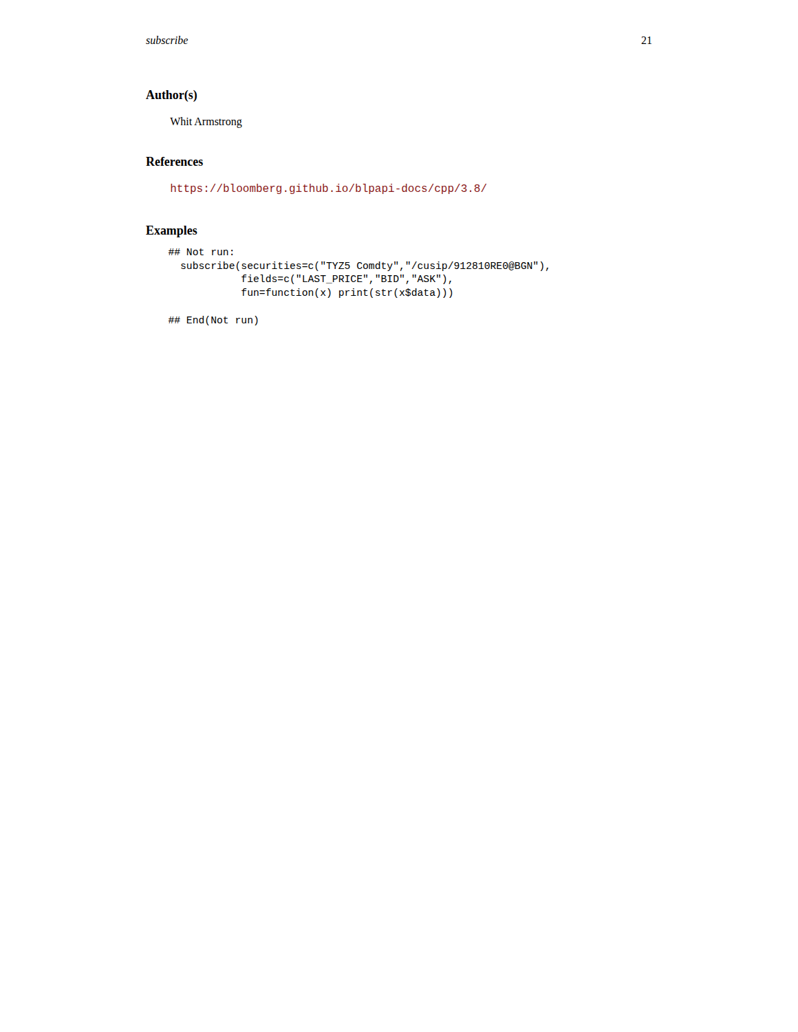subscribe 21
Author(s)
Whit Armstrong
References
https://bloomberg.github.io/blpapi-docs/cpp/3.8/
Examples
## Not run: 
  subscribe(securities=c("TYZ5 Comdty","/cusip/912810RE0@BGN"),
            fields=c("LAST_PRICE","BID","ASK"),
            fun=function(x) print(str(x$data)))

## End(Not run)